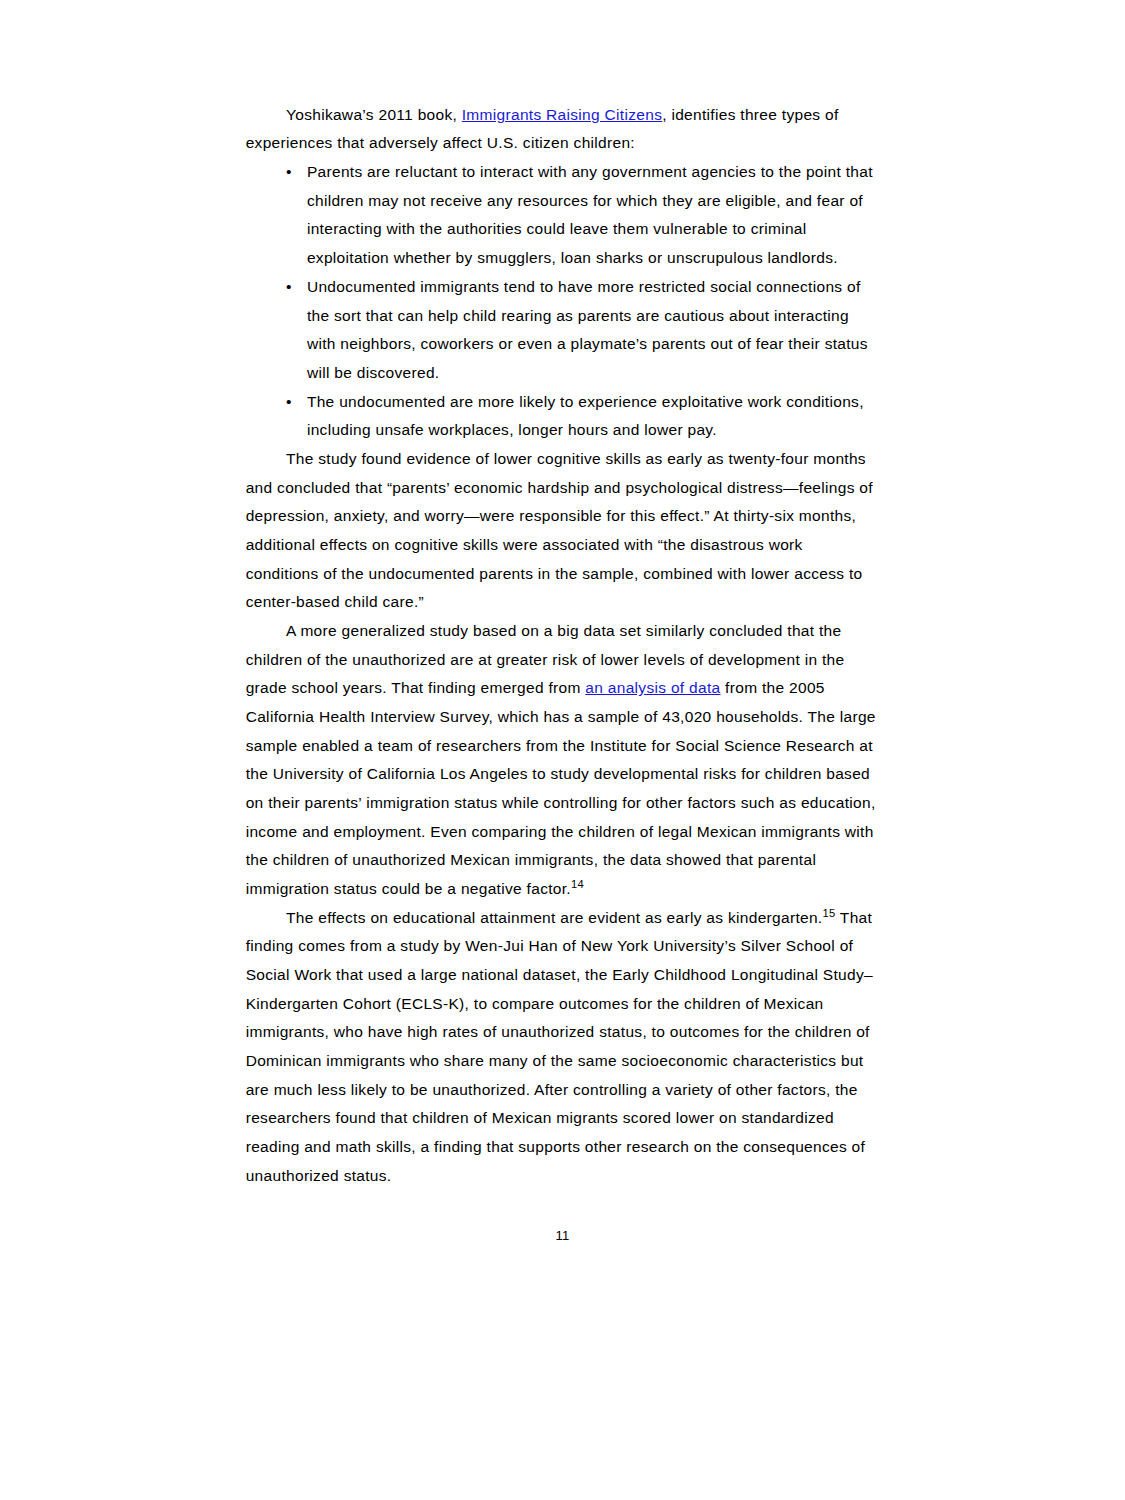Yoshikawa’s 2011 book, Immigrants Raising Citizens, identifies three types of experiences that adversely affect U.S. citizen children:
Parents are reluctant to interact with any government agencies to the point that children may not receive any resources for which they are eligible, and fear of interacting with the authorities could leave them vulnerable to criminal exploitation whether by smugglers, loan sharks or unscrupulous landlords.
Undocumented immigrants tend to have more restricted social connections of the sort that can help child rearing as parents are cautious about interacting with neighbors, coworkers or even a playmate’s parents out of fear their status will be discovered.
The undocumented are more likely to experience exploitative work conditions, including unsafe workplaces, longer hours and lower pay.
The study found evidence of lower cognitive skills as early as twenty-four months and concluded that “parents’ economic hardship and psychological distress—feelings of depression, anxiety, and worry—were responsible for this effect.” At thirty-six months, additional effects on cognitive skills were associated with “the disastrous work conditions of the undocumented parents in the sample, combined with lower access to center-based child care.”
A more generalized study based on a big data set similarly concluded that the children of the unauthorized are at greater risk of lower levels of development in the grade school years. That finding emerged from an analysis of data from the 2005 California Health Interview Survey, which has a sample of 43,020 households. The large sample enabled a team of researchers from the Institute for Social Science Research at the University of California Los Angeles to study developmental risks for children based on their parents’ immigration status while controlling for other factors such as education, income and employment. Even comparing the children of legal Mexican immigrants with the children of unauthorized Mexican immigrants, the data showed that parental immigration status could be a negative factor.14
The effects on educational attainment are evident as early as kindergarten.15 That finding comes from a study by Wen-Jui Han of New York University’s Silver School of Social Work that used a large national dataset, the Early Childhood Longitudinal Study–Kindergarten Cohort (ECLS-K), to compare outcomes for the children of Mexican immigrants, who have high rates of unauthorized status, to outcomes for the children of Dominican immigrants who share many of the same socioeconomic characteristics but are much less likely to be unauthorized. After controlling a variety of other factors, the researchers found that children of Mexican migrants scored lower on standardized reading and math skills, a finding that supports other research on the consequences of unauthorized status.
11